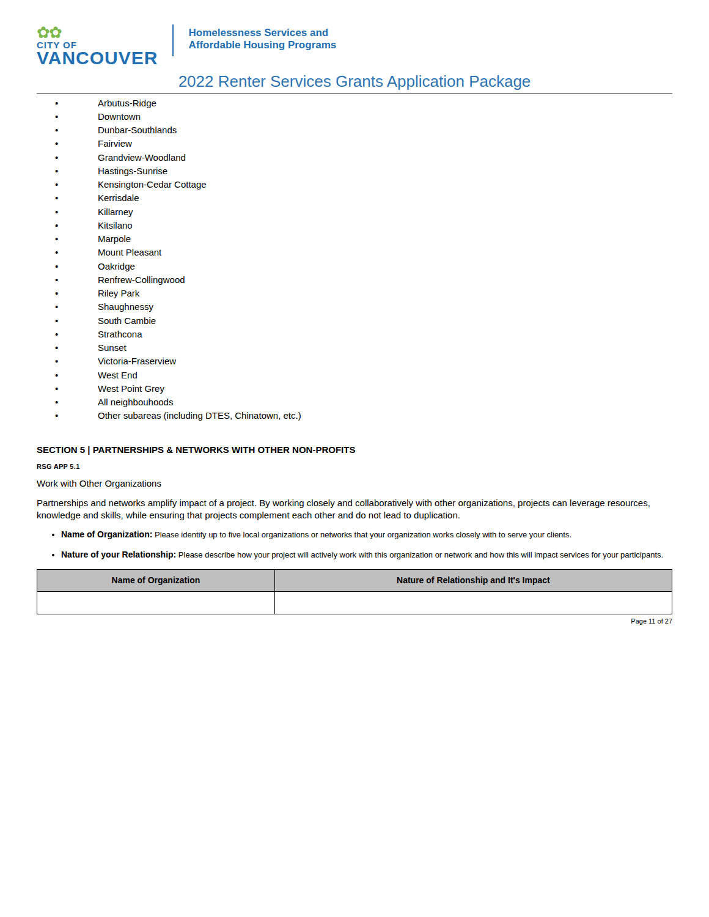✿✿
CITY OF
VANCOUVER
Homelessness Services and
Affordable Housing Programs
2022 Renter Services Grants Application Package
Arbutus-Ridge
Downtown
Dunbar-Southlands
Fairview
Grandview-Woodland
Hastings-Sunrise
Kensington-Cedar Cottage
Kerrisdale
Killarney
Kitsilano
Marpole
Mount Pleasant
Oakridge
Renfrew-Collingwood
Riley Park
Shaughnessy
South Cambie
Strathcona
Sunset
Victoria-Fraserview
West End
West Point Grey
All neighbouhoods
Other subareas (including DTES, Chinatown, etc.)
SECTION 5 | PARTNERSHIPS & NETWORKS WITH OTHER NON-PROFITS
RSG APP 5.1
Work with Other Organizations
Partnerships and networks amplify impact of a project. By working closely and collaboratively with other organizations, projects can leverage resources, knowledge and skills, while ensuring that projects complement each other and do not lead to duplication.
Name of Organization: Please identify up to five local organizations or networks that your organization works closely with to serve your clients.
Nature of your Relationship: Please describe how your project will actively work with this organization or network and how this will impact services for your participants.
| Name of Organization | Nature of Relationship and It's Impact |
| --- | --- |
Page 11 of 27